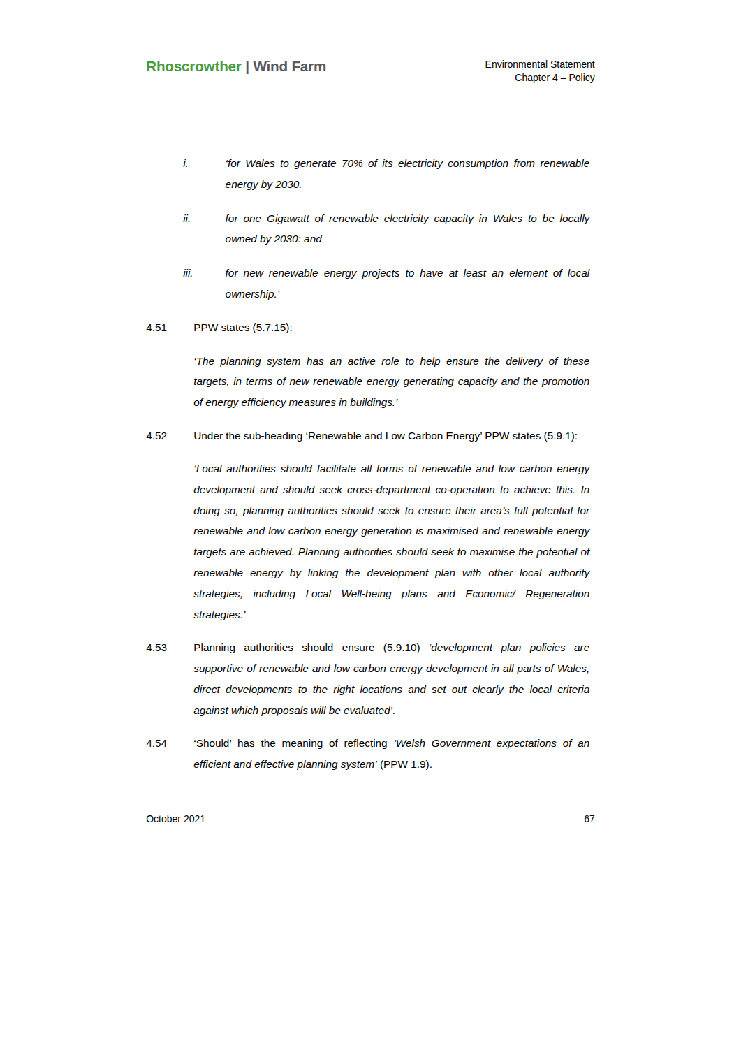Rhoscrowther | Wind Farm
Environmental Statement
Chapter 4 – Policy
i. ‘for Wales to generate 70% of its electricity consumption from renewable energy by 2030.
ii. for one Gigawatt of renewable electricity capacity in Wales to be locally owned by 2030: and
iii. for new renewable energy projects to have at least an element of local ownership.’
4.51 PPW states (5.7.15):
‘The planning system has an active role to help ensure the delivery of these targets, in terms of new renewable energy generating capacity and the promotion of energy efficiency measures in buildings.’
4.52 Under the sub-heading ‘Renewable and Low Carbon Energy’ PPW states (5.9.1):
‘Local authorities should facilitate all forms of renewable and low carbon energy development and should seek cross-department co-operation to achieve this. In doing so, planning authorities should seek to ensure their area’s full potential for renewable and low carbon energy generation is maximised and renewable energy targets are achieved. Planning authorities should seek to maximise the potential of renewable energy by linking the development plan with other local authority strategies, including Local Well-being plans and Economic/ Regeneration strategies.’
4.53 Planning authorities should ensure (5.9.10) ‘development plan policies are supportive of renewable and low carbon energy development in all parts of Wales, direct developments to the right locations and set out clearly the local criteria against which proposals will be evaluated’.
4.54 ‘Should’ has the meaning of reflecting ‘Welsh Government expectations of an efficient and effective planning system’ (PPW 1.9).
October 2021 67